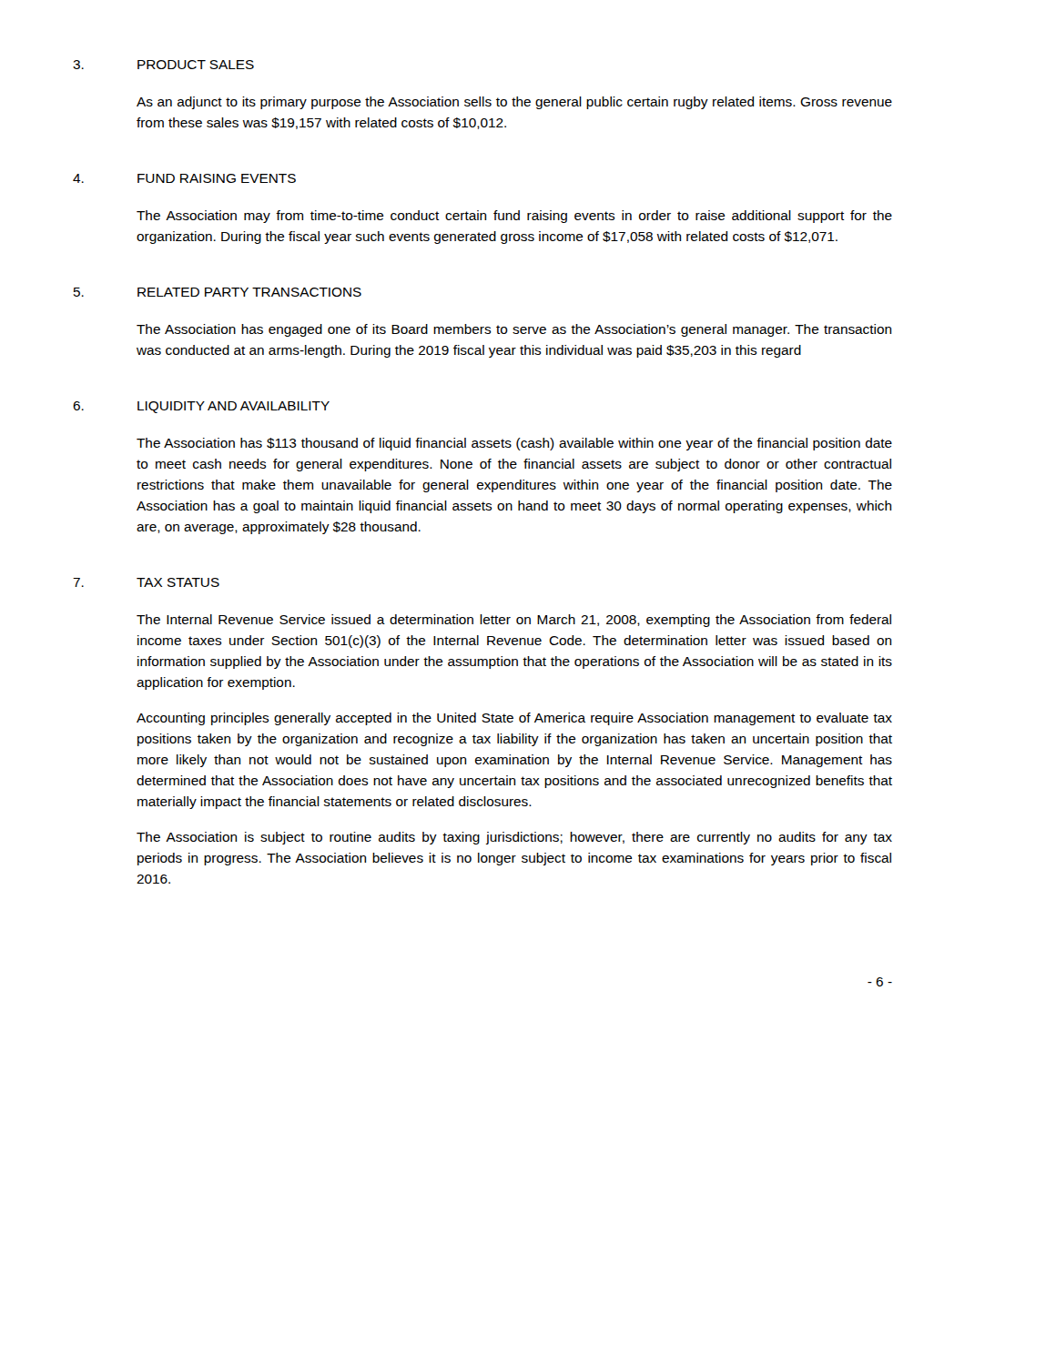3. Product Sales
As an adjunct to its primary purpose the Association sells to the general public certain rugby related items. Gross revenue from these sales was $19,157 with related costs of $10,012.
4. Fund Raising Events
The Association may from time-to-time conduct certain fund raising events in order to raise additional support for the organization. During the fiscal year such events generated gross income of $17,058 with related costs of $12,071.
5. Related Party Transactions
The Association has engaged one of its Board members to serve as the Association’s general manager. The transaction was conducted at an arms-length. During the 2019 fiscal year this individual was paid $35,203 in this regard
6. Liquidity and Availability
The Association has $113 thousand of liquid financial assets (cash) available within one year of the financial position date to meet cash needs for general expenditures. None of the financial assets are subject to donor or other contractual restrictions that make them unavailable for general expenditures within one year of the financial position date. The Association has a goal to maintain liquid financial assets on hand to meet 30 days of normal operating expenses, which are, on average, approximately $28 thousand.
7. Tax Status
The Internal Revenue Service issued a determination letter on March 21, 2008, exempting the Association from federal income taxes under Section 501(c)(3) of the Internal Revenue Code. The determination letter was issued based on information supplied by the Association under the assumption that the operations of the Association will be as stated in its application for exemption.
Accounting principles generally accepted in the United State of America require Association management to evaluate tax positions taken by the organization and recognize a tax liability if the organization has taken an uncertain position that more likely than not would not be sustained upon examination by the Internal Revenue Service. Management has determined that the Association does not have any uncertain tax positions and the associated unrecognized benefits that materially impact the financial statements or related disclosures.
The Association is subject to routine audits by taxing jurisdictions; however, there are currently no audits for any tax periods in progress. The Association believes it is no longer subject to income tax examinations for years prior to fiscal 2016.
- 6 -